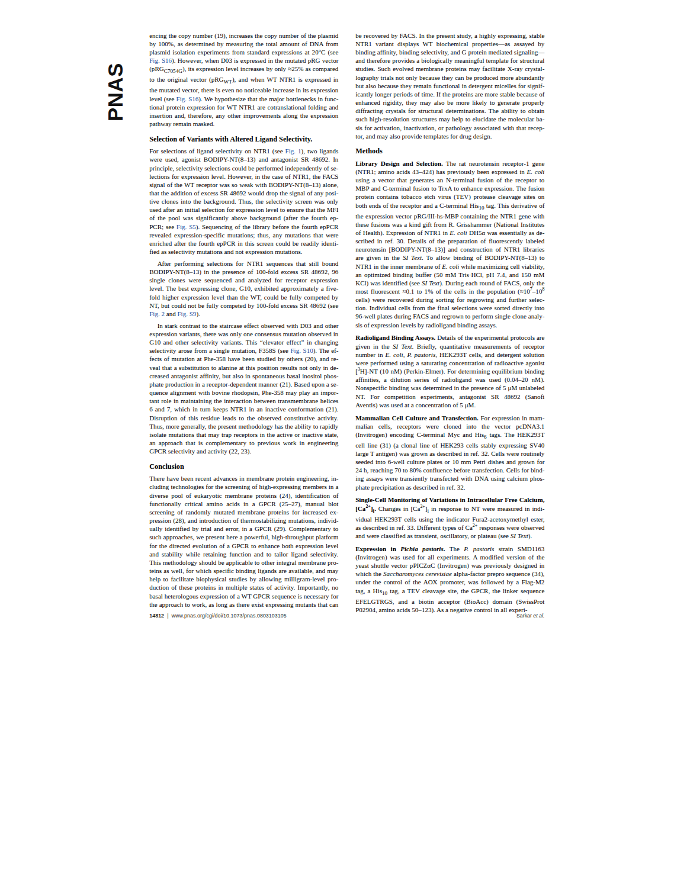PNAS
encing the copy number (19), increases the copy number of the plasmid by 100%, as determined by measuring the total amount of DNA from plasmid isolation experiments from standard expressions at 20°C (see Fig. S16). However, when D03 is expressed in the mutated pRG vector (pRGC7054G), its expression level increases by only ≈25% as compared to the original vector (pRGWT), and when WT NTR1 is expressed in the mutated vector, there is even no noticeable increase in its expression level (see Fig. S16). We hypothesize that the major bottlenecks in functional protein expression for WT NTR1 are cotranslational folding and insertion and, therefore, any other improvements along the expression pathway remain masked.
Selection of Variants with Altered Ligand Selectivity.
For selections of ligand selectivity on NTR1 (see Fig. 1), two ligands were used, agonist BODIPY-NT(8–13) and antagonist SR 48692. In principle, selectivity selections could be performed independently of selections for expression level. However, in the case of NTR1, the FACS signal of the WT receptor was so weak with BODIPY-NT(8–13) alone, that the addition of excess SR 48692 would drop the signal of any positive clones into the background. Thus, the selectivity screen was only used after an initial selection for expression level to ensure that the MFI of the pool was significantly above background (after the fourth epPCR; see Fig. S5). Sequencing of the library before the fourth epPCR revealed expression-specific mutations; thus, any mutations that were enriched after the fourth epPCR in this screen could be readily identified as selectivity mutations and not expression mutations.
After performing selections for NTR1 sequences that still bound BODIPY-NT(8–13) in the presence of 100-fold excess SR 48692, 96 single clones were sequenced and analyzed for receptor expression level. The best expressing clone, G10, exhibited approximately a fivefold higher expression level than the WT, could be fully competed by NT, but could not be fully competed by 100-fold excess SR 48692 (see Fig. 2 and Fig. S9).
In stark contrast to the staircase effect observed with D03 and other expression variants, there was only one consensus mutation observed in G10 and other selectivity variants. This “elevator effect” in changing selectivity arose from a single mutation, F358S (see Fig. S10). The effects of mutation at Phe-358 have been studied by others (20), and reveal that a substitution to alanine at this position results not only in decreased antagonist affinity, but also in spontaneous basal inositol phosphate production in a receptor-dependent manner (21). Based upon a sequence alignment with bovine rhodopsin, Phe-358 may play an important role in maintaining the interaction between transmembrane helices 6 and 7, which in turn keeps NTR1 in an inactive conformation (21). Disruption of this residue leads to the observed constitutive activity. Thus, more generally, the present methodology has the ability to rapidly isolate mutations that may trap receptors in the active or inactive state, an approach that is complementary to previous work in engineering GPCR selectivity and activity (22, 23).
Conclusion
There have been recent advances in membrane protein engineering, including technologies for the screening of high-expressing members in a diverse pool of eukaryotic membrane proteins (24), identification of functionally critical amino acids in a GPCR (25–27), manual blot screening of randomly mutated membrane proteins for increased expression (28), and introduction of thermostabilizing mutations, individually identified by trial and error, in a GPCR (29). Complementary to such approaches, we present here a powerful, high-throughput platform for the directed evolution of a GPCR to enhance both expression level and stability while retaining function and to tailor ligand selectivity. This methodology should be applicable to other integral membrane proteins as well, for which specific binding ligands are available, and may help to facilitate biophysical studies by allowing milligram-level production of these proteins in multiple states of activity. Importantly, no basal heterologous expression of a WT GPCR sequence is necessary for the approach to work, as long as there exist expressing mutants that can be recovered by FACS. In the present study, a highly expressing, stable NTR1 variant displays WT biochemical properties—as assayed by binding affinity, binding selectivity, and G protein mediated signaling—and therefore provides a biologically meaningful template for structural studies. Such evolved membrane proteins may facilitate X-ray crystallography trials not only because they can be produced more abundantly but also because they remain functional in detergent micelles for significantly longer periods of time. If the proteins are more stable because of enhanced rigidity, they may also be more likely to generate properly diffracting crystals for structural determinations. The ability to obtain such high-resolution structures may help to elucidate the molecular basis for activation, inactivation, or pathology associated with that receptor, and may also provide templates for drug design.
Methods
Library Design and Selection. The rat neurotensin receptor-1 gene (NTR1; amino acids 43–424) has previously been expressed in E. coli using a vector that generates an N-terminal fusion of the receptor to MBP and C-terminal fusion to TrxA to enhance expression. The fusion protein contains tobacco etch virus (TEV) protease cleavage sites on both ends of the receptor and a C-terminal His10 tag. This derivative of the expression vector pRG/III-hs-MBP containing the NTR1 gene with these fusions was a kind gift from R. Grisshammer (National Institutes of Health). Expression of NTR1 in E. coli DH5α was essentially as described in ref. 30. Details of the preparation of fluorescently labeled neurotensin [BODIPY-NT(8–13)] and construction of NTR1 libraries are given in the SI Text. To allow binding of BODIPY-NT(8–13) to NTR1 in the inner membrane of E. coli while maximizing cell viability, an optimized binding buffer (50 mM Tris·HCl, pH 7.4, and 150 mM KCl) was identified (see SI Text). During each round of FACS, only the most fluorescent ≈0.1 to 1% of the cells in the population (≈107–108 cells) were recovered during sorting for regrowing and further selection. Individual cells from the final selections were sorted directly into 96-well plates during FACS and regrown to perform single clone analysis of expression levels by radioligand binding assays.
Radioligand Binding Assays. Details of the experimental protocols are given in the SI Text. Briefly, quantitative measurements of receptor number in E. coli, P. pastoris, HEK293T cells, and detergent solution were performed using a saturating concentration of radioactive agonist [3H]-NT (10 nM) (Perkin-Elmer). For determining equilibrium binding affinities, a dilution series of radioligand was used (0.04–20 nM). Nonspecific binding was determined in the presence of 5 μM unlabeled NT. For competition experiments, antagonist SR 48692 (Sanofi Aventis) was used at a concentration of 5 μM.
Mammalian Cell Culture and Transfection. For expression in mammalian cells, receptors were cloned into the vector pcDNA3.1 (Invitrogen) encoding C-terminal Myc and His6 tags. The HEK293T cell line (31) (a clonal line of HEK293 cells stably expressing SV40 large T antigen) was grown as described in ref. 32. Cells were routinely seeded into 6-well culture plates or 10 mm Petri dishes and grown for 24 h, reaching 70 to 80% confluence before transfection. Cells for binding assays were transiently transfected with DNA using calcium phosphate precipitation as described in ref. 32.
Single-Cell Monitoring of Variations in Intracellular Free Calcium, [Ca2+]i. Changes in [Ca2+]i in response to NT were measured in individual HEK293T cells using the indicator Fura2-acetoxymethyl ester, as described in ref. 33. Different types of Ca2+ responses were observed and were classified as transient, oscillatory, or plateau (see SI Text).
Expression in Pichia pastoris. The P. pastoris strain SMD1163 (Invitrogen) was used for all experiments. A modified version of the yeast shuttle vector pPICZαC (Invitrogen) was previously designed in which the Saccharomyces cerevisiae alpha-factor prepro sequence (34), under the control of the AOX promoter, was followed by a Flag-M2 tag, a His10 tag, a TEV cleavage site, the GPCR, the linker sequence EFELGTRGS, and a biotin acceptor (BioAcc) domain (SwissProt P02904, amino acids 50–123). As a negative control in all experi-
14812 | www.pnas.org/cgi/doi/10.1073/pnas.0803103105
Sarkar et al.